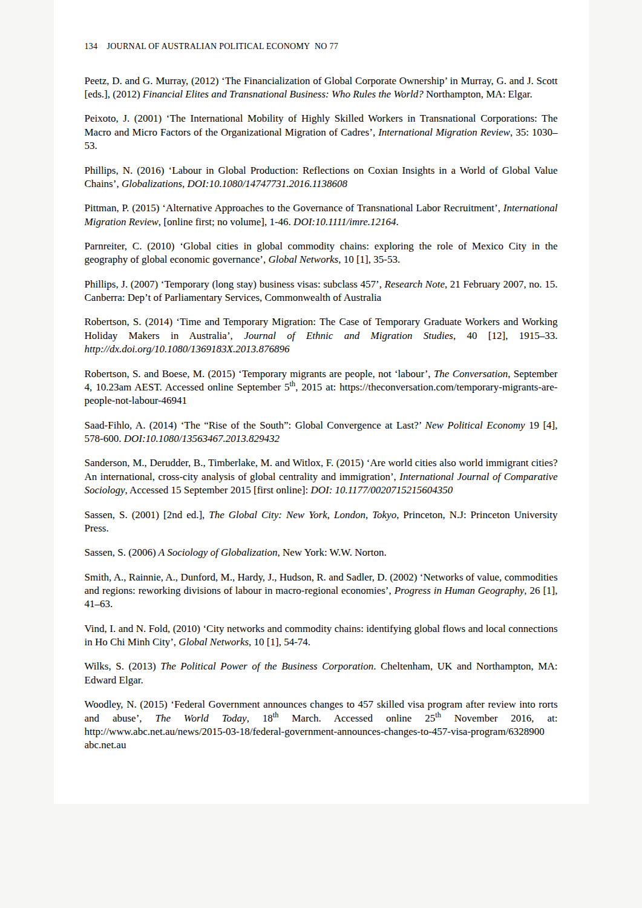134 Journal of Australian Political Economy No 77
Peetz, D. and G. Murray, (2012) ‘The Financialization of Global Corporate Ownership’ in Murray, G. and J. Scott [eds.], (2012) Financial Elites and Transnational Business: Who Rules the World? Northampton, MA: Elgar.
Peixoto, J. (2001) ‘The International Mobility of Highly Skilled Workers in Transnational Corporations: The Macro and Micro Factors of the Organizational Migration of Cadres’, International Migration Review, 35: 1030–53.
Phillips, N. (2016) ‘Labour in Global Production: Reflections on Coxian Insights in a World of Global Value Chains’, Globalizations, DOI:10.1080/14747731.2016.1138608
Pittman, P. (2015) ‘Alternative Approaches to the Governance of Transnational Labor Recruitment’, International Migration Review, [online first; no volume], 1-46. DOI:10.1111/imre.12164.
Parnreiter, C. (2010) ‘Global cities in global commodity chains: exploring the role of Mexico City in the geography of global economic governance’, Global Networks, 10 [1], 35-53.
Phillips, J. (2007) ‘Temporary (long stay) business visas: subclass 457’, Research Note, 21 February 2007, no. 15. Canberra: Dep’t of Parliamentary Services, Commonwealth of Australia
Robertson, S. (2014) ‘Time and Temporary Migration: The Case of Temporary Graduate Workers and Working Holiday Makers in Australia’, Journal of Ethnic and Migration Studies, 40 [12], 1915–33. http://dx.doi.org/10.1080/1369183X.2013.876896
Robertson, S. and Boese, M. (2015) ‘Temporary migrants are people, not ‘labour’, The Conversation, September 4, 10.23am AEST. Accessed online September 5th, 2015 at: https://theconversation.com/temporary-migrants-are-people-not-labour-46941
Saad-Fihlo, A. (2014) ‘The “Rise of the South”: Global Convergence at Last?’ New Political Economy 19 [4], 578-600. DOI:10.1080/13563467.2013.829432
Sanderson, M., Derudder, B., Timberlake, M. and Witlox, F. (2015) ‘Are world cities also world immigrant cities? An international, cross-city analysis of global centrality and immigration’, International Journal of Comparative Sociology, Accessed 15 September 2015 [first online]: DOI: 10.1177/0020715215604350
Sassen, S. (2001) [2nd ed.], The Global City: New York, London, Tokyo, Princeton, N.J: Princeton University Press.
Sassen, S. (2006) A Sociology of Globalization, New York: W.W. Norton.
Smith, A., Rainnie, A., Dunford, M., Hardy, J., Hudson, R. and Sadler, D. (2002) ‘Networks of value, commodities and regions: reworking divisions of labour in macro-regional economies’, Progress in Human Geography, 26 [1], 41–63.
Vind, I. and N. Fold, (2010) ‘City networks and commodity chains: identifying global flows and local connections in Ho Chi Minh City’, Global Networks, 10 [1], 54-74.
Wilks, S. (2013) The Political Power of the Business Corporation. Cheltenham, UK and Northampton, MA: Edward Elgar.
Woodley, N. (2015) ‘Federal Government announces changes to 457 skilled visa program after review into rorts and abuse’, The World Today, 18th March. Accessed online 25th November 2016, at: http://www.abc.net.au/news/2015-03-18/federal-government-announces-changes-to-457-visa-program/6328900 abc.net.au